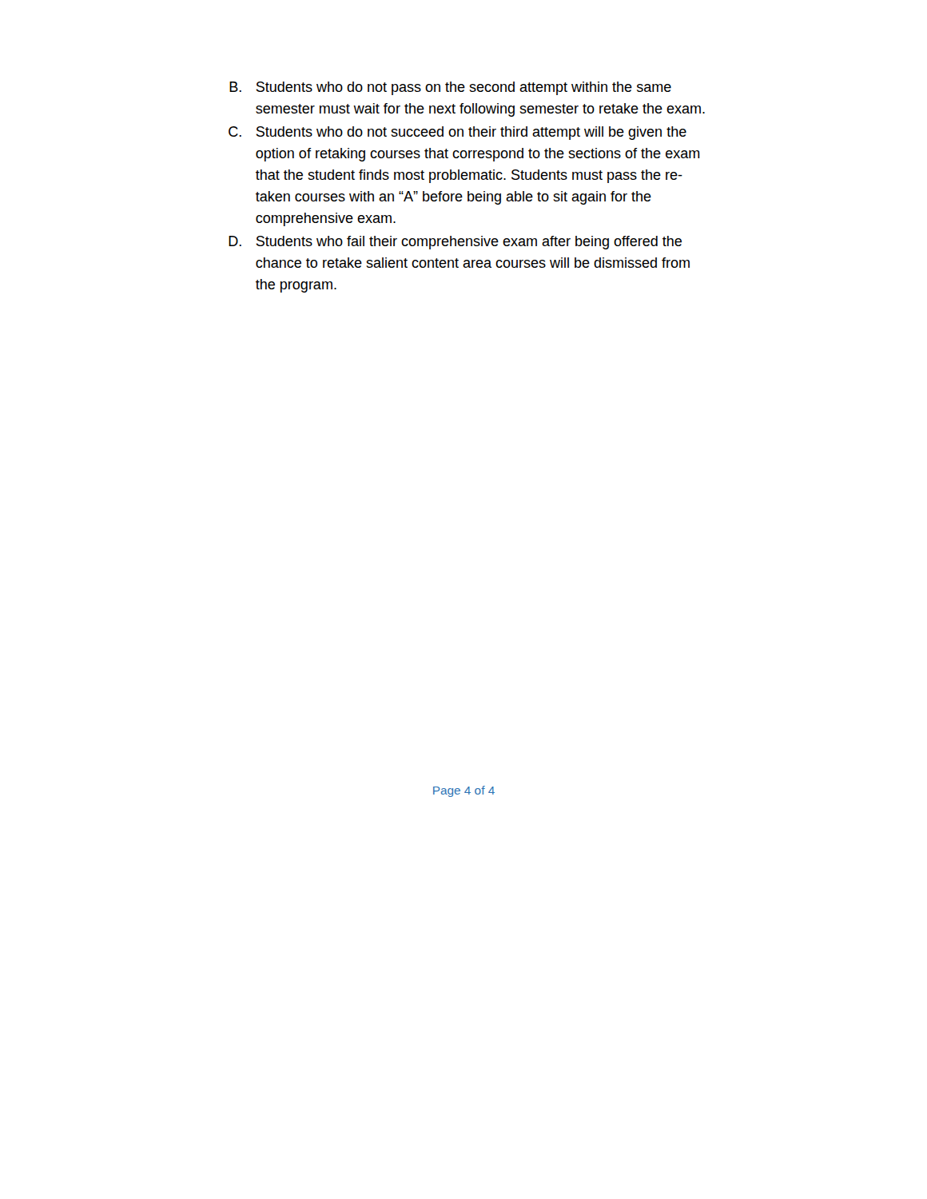Students who do not pass on the second attempt within the same semester must wait for the next following semester to retake the exam.
Students who do not succeed on their third attempt will be given the option of retaking courses that correspond to the sections of the exam that the student finds most problematic. Students must pass the re-taken courses with an “A” before being able to sit again for the comprehensive exam.
Students who fail their comprehensive exam after being offered the chance to retake salient content area courses will be dismissed from the program.
Page 4 of 4